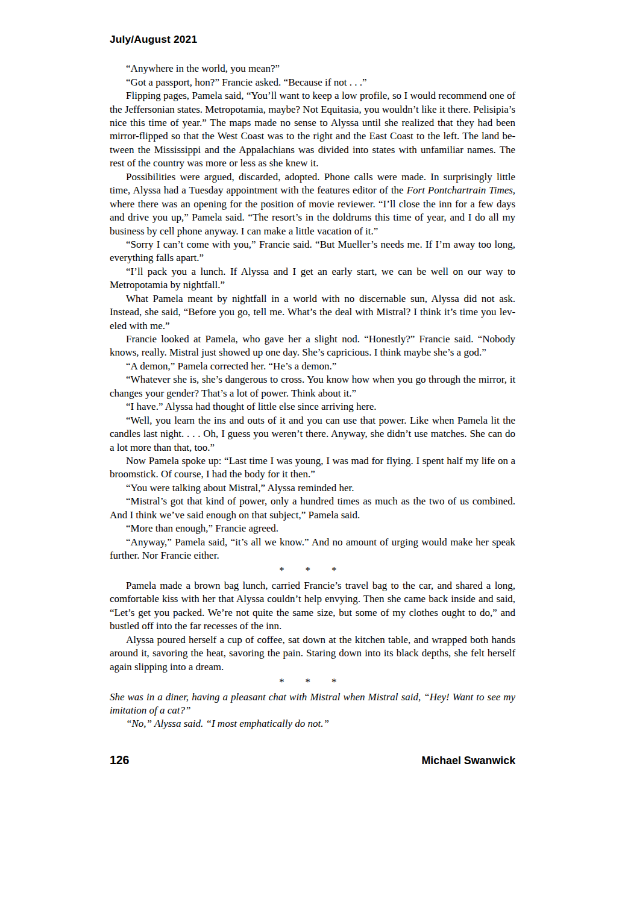July/August 2021
“Anywhere in the world, you mean?”
“Got a passport, hon?” Francie asked. “Because if not . . .”
Flipping pages, Pamela said, “You’ll want to keep a low profile, so I would recommend one of the Jeffersonian states. Metropotamia, maybe? Not Equitasia, you wouldn’t like it there. Pelisipia’s nice this time of year.” The maps made no sense to Alyssa until she realized that they had been mirror-flipped so that the West Coast was to the right and the East Coast to the left. The land between the Mississippi and the Appalachians was divided into states with unfamiliar names. The rest of the country was more or less as she knew it.
Possibilities were argued, discarded, adopted. Phone calls were made. In surprisingly little time, Alyssa had a Tuesday appointment with the features editor of the Fort Pontchartrain Times, where there was an opening for the position of movie reviewer. “I’ll close the inn for a few days and drive you up,” Pamela said. “The resort’s in the doldrums this time of year, and I do all my business by cell phone anyway. I can make a little vacation of it.”
“Sorry I can’t come with you,” Francie said. “But Mueller’s needs me. If I’m away too long, everything falls apart.”
“I’ll pack you a lunch. If Alyssa and I get an early start, we can be well on our way to Metropotamia by nightfall.”
What Pamela meant by nightfall in a world with no discernable sun, Alyssa did not ask. Instead, she said, “Before you go, tell me. What’s the deal with Mistral? I think it’s time you leveled with me.”
Francie looked at Pamela, who gave her a slight nod. “Honestly?” Francie said. “Nobody knows, really. Mistral just showed up one day. She’s capricious. I think maybe she’s a god.”
“A demon,” Pamela corrected her. “He’s a demon.”
“Whatever she is, she’s dangerous to cross. You know how when you go through the mirror, it changes your gender? That’s a lot of power. Think about it.”
“I have.” Alyssa had thought of little else since arriving here.
“Well, you learn the ins and outs of it and you can use that power. Like when Pamela lit the candles last night. . . . Oh, I guess you weren’t there. Anyway, she didn’t use matches. She can do a lot more than that, too.”
Now Pamela spoke up: “Last time I was young, I was mad for flying. I spent half my life on a broomstick. Of course, I had the body for it then.”
“You were talking about Mistral,” Alyssa reminded her.
“Mistral’s got that kind of power, only a hundred times as much as the two of us combined. And I think we’ve said enough on that subject,” Pamela said.
“More than enough,” Francie agreed.
“Anyway,” Pamela said, “it’s all we know.” And no amount of urging would make her speak further. Nor Francie either.
* * *
Pamela made a brown bag lunch, carried Francie’s travel bag to the car, and shared a long, comfortable kiss with her that Alyssa couldn’t help envying. Then she came back inside and said, “Let’s get you packed. We’re not quite the same size, but some of my clothes ought to do,” and bustled off into the far recesses of the inn.
Alyssa poured herself a cup of coffee, sat down at the kitchen table, and wrapped both hands around it, savoring the heat, savoring the pain. Staring down into its black depths, she felt herself again slipping into a dream.
* * *
She was in a diner, having a pleasant chat with Mistral when Mistral said, “Hey! Want to see my imitation of a cat?”
“No,” Alyssa said. “I most emphatically do not.”
126 Michael Swanwick